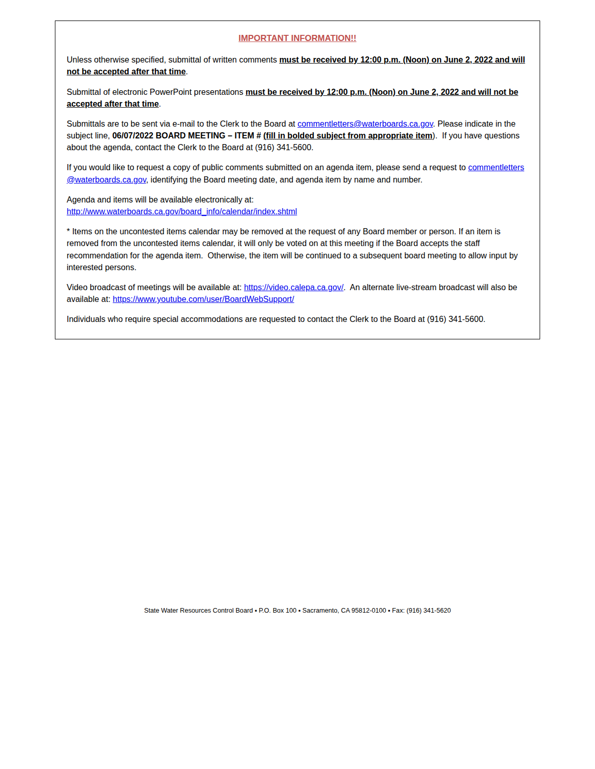IMPORTANT INFORMATION!!
Unless otherwise specified, submittal of written comments must be received by 12:00 p.m. (Noon) on June 2, 2022 and will not be accepted after that time.
Submittal of electronic PowerPoint presentations must be received by 12:00 p.m. (Noon) on June 2, 2022 and will not be accepted after that time.
Submittals are to be sent via e-mail to the Clerk to the Board at commentletters@waterboards.ca.gov. Please indicate in the subject line, 06/07/2022 BOARD MEETING – ITEM # (fill in bolded subject from appropriate item). If you have questions about the agenda, contact the Clerk to the Board at (916) 341-5600.
If you would like to request a copy of public comments submitted on an agenda item, please send a request to commentletters@waterboards.ca.gov, identifying the Board meeting date, and agenda item by name and number.
Agenda and items will be available electronically at:
http://www.waterboards.ca.gov/board_info/calendar/index.shtml
* Items on the uncontested items calendar may be removed at the request of any Board member or person. If an item is removed from the uncontested items calendar, it will only be voted on at this meeting if the Board accepts the staff recommendation for the agenda item. Otherwise, the item will be continued to a subsequent board meeting to allow input by interested persons.
Video broadcast of meetings will be available at: https://video.calepa.ca.gov/. An alternate live-stream broadcast will also be available at: https://www.youtube.com/user/BoardWebSupport/
Individuals who require special accommodations are requested to contact the Clerk to the Board at (916) 341-5600.
State Water Resources Control Board ▪ P.O. Box 100 ▪ Sacramento, CA 95812-0100 ▪ Fax: (916) 341-5620